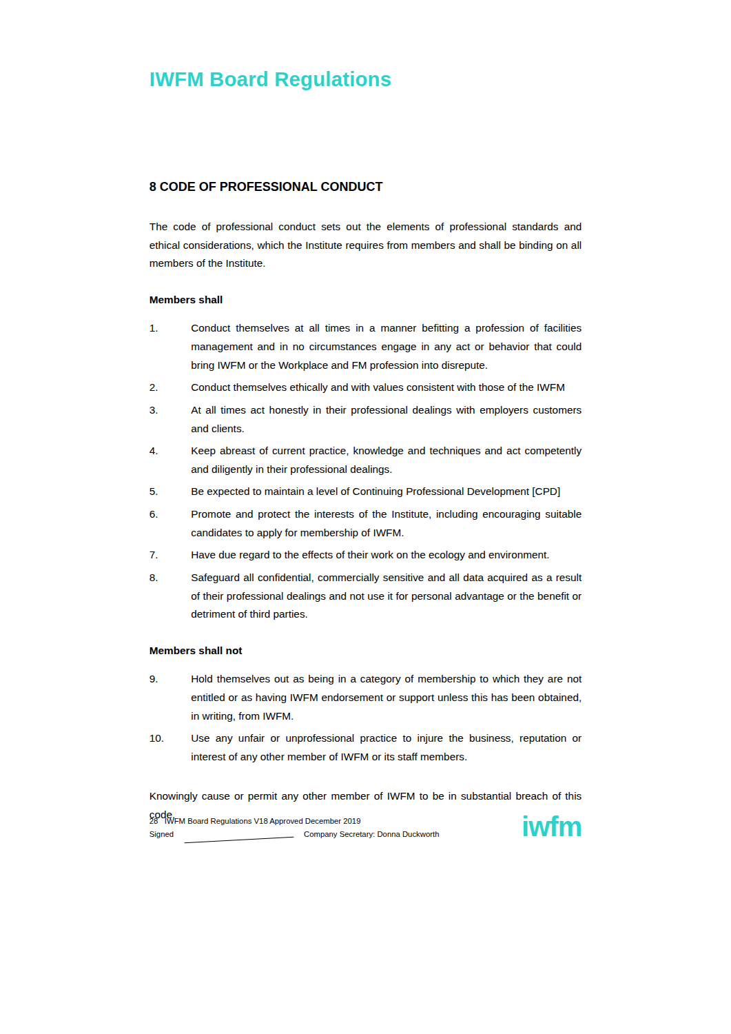IWFM Board Regulations
8 CODE OF PROFESSIONAL CONDUCT
The code of professional conduct sets out the elements of professional standards and ethical considerations, which the Institute requires from members and shall be binding on all members of the Institute.
Members shall
1. Conduct themselves at all times in a manner befitting a profession of facilities management and in no circumstances engage in any act or behavior that could bring IWFM or the Workplace and FM profession into disrepute.
2. Conduct themselves ethically and with values consistent with those of the IWFM
3. At all times act honestly in their professional dealings with employers customers and clients.
4. Keep abreast of current practice, knowledge and techniques and act competently and diligently in their professional dealings.
5. Be expected to maintain a level of Continuing Professional Development [CPD]
6. Promote and protect the interests of the Institute, including encouraging suitable candidates to apply for membership of IWFM.
7. Have due regard to the effects of their work on the ecology and environment.
8. Safeguard all confidential, commercially sensitive and all data acquired as a result of their professional dealings and not use it for personal advantage or the benefit or detriment of third parties.
Members shall not
9. Hold themselves out as being in a category of membership to which they are not entitled or as having IWFM endorsement or support unless this has been obtained, in writing, from IWFM.
10. Use any unfair or unprofessional practice to injure the business, reputation or interest of any other member of IWFM or its staff members.
Knowingly cause or permit any other member of IWFM to be in substantial breach of this code.
28 IWFM Board Regulations V18 Approved December 2019
Signed Company Secretary: Donna Duckworth
iwfm